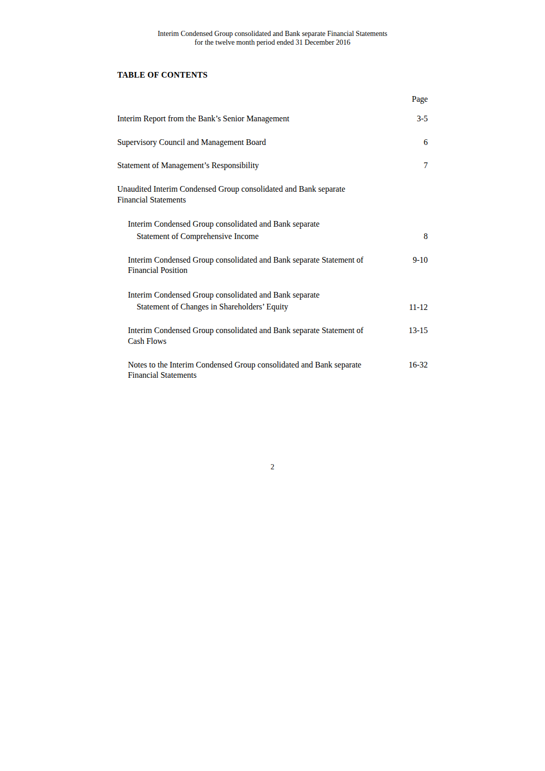Interim Condensed Group consolidated and Bank separate Financial Statements
for the twelve month period ended 31 December 2016
Table of Contents
| | Page |
| Interim Report from the Bank’s Senior Management | 3-5 |
| Supervisory Council and Management Board | 6 |
| Statement of Management’s Responsibility | 7 |
| Unaudited Interim Condensed Group consolidated and Bank separate Financial Statements | |
| Interim Condensed Group consolidated and Bank separate Statement of Comprehensive Income | 8 |
| Interim Condensed Group consolidated and Bank separate Statement of Financial Position | 9-10 |
| Interim Condensed Group consolidated and Bank separate Statement of Changes in Shareholders’ Equity | 11-12 |
| Interim Condensed Group consolidated and Bank separate Statement of Cash Flows | 13-15 |
| Notes to the Interim Condensed Group consolidated and Bank separate Financial Statements | 16-32 |
2